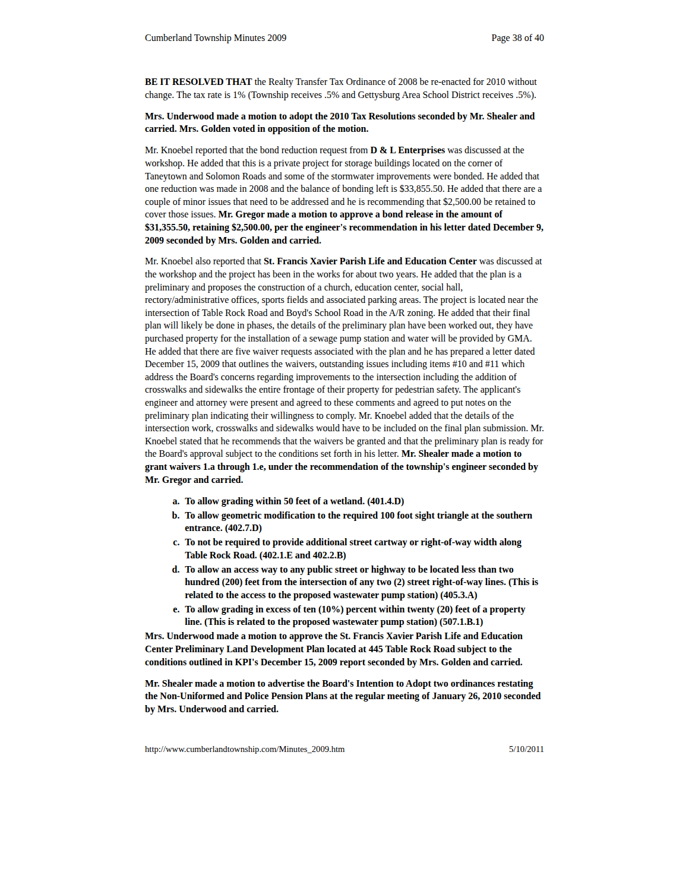Cumberland Township Minutes 2009 Page 38 of 40
BE IT RESOLVED THAT the Realty Transfer Tax Ordinance of 2008 be re-enacted for 2010 without change. The tax rate is 1% (Township receives .5% and Gettysburg Area School District receives .5%).
Mrs. Underwood made a motion to adopt the 2010 Tax Resolutions seconded by Mr. Shealer and carried. Mrs. Golden voted in opposition of the motion.
Mr. Knoebel reported that the bond reduction request from D & L Enterprises was discussed at the workshop. He added that this is a private project for storage buildings located on the corner of Taneytown and Solomon Roads and some of the stormwater improvements were bonded. He added that one reduction was made in 2008 and the balance of bonding left is $33,855.50. He added that there are a couple of minor issues that need to be addressed and he is recommending that $2,500.00 be retained to cover those issues. Mr. Gregor made a motion to approve a bond release in the amount of $31,355.50, retaining $2,500.00, per the engineer's recommendation in his letter dated December 9, 2009 seconded by Mrs. Golden and carried.
Mr. Knoebel also reported that St. Francis Xavier Parish Life and Education Center was discussed at the workshop and the project has been in the works for about two years. He added that the plan is a preliminary and proposes the construction of a church, education center, social hall, rectory/administrative offices, sports fields and associated parking areas. The project is located near the intersection of Table Rock Road and Boyd's School Road in the A/R zoning. He added that their final plan will likely be done in phases, the details of the preliminary plan have been worked out, they have purchased property for the installation of a sewage pump station and water will be provided by GMA. He added that there are five waiver requests associated with the plan and he has prepared a letter dated December 15, 2009 that outlines the waivers, outstanding issues including items #10 and #11 which address the Board's concerns regarding improvements to the intersection including the addition of crosswalks and sidewalks the entire frontage of their property for pedestrian safety. The applicant's engineer and attorney were present and agreed to these comments and agreed to put notes on the preliminary plan indicating their willingness to comply. Mr. Knoebel added that the details of the intersection work, crosswalks and sidewalks would have to be included on the final plan submission. Mr. Knoebel stated that he recommends that the waivers be granted and that the preliminary plan is ready for the Board's approval subject to the conditions set forth in his letter. Mr. Shealer made a motion to grant waivers 1.a through 1.e, under the recommendation of the township's engineer seconded by Mr. Gregor and carried.
To allow grading within 50 feet of a wetland. (401.4.D)
To allow geometric modification to the required 100 foot sight triangle at the southern entrance. (402.7.D)
To not be required to provide additional street cartway or right-of-way width along Table Rock Road. (402.1.E and 402.2.B)
To allow an access way to any public street or highway to be located less than two hundred (200) feet from the intersection of any two (2) street right-of-way lines. (This is related to the access to the proposed wastewater pump station) (405.3.A)
To allow grading in excess of ten (10%) percent within twenty (20) feet of a property line. (This is related to the proposed wastewater pump station) (507.1.B.1)
Mrs. Underwood made a motion to approve the St. Francis Xavier Parish Life and Education Center Preliminary Land Development Plan located at 445 Table Rock Road subject to the conditions outlined in KPI's December 15, 2009 report seconded by Mrs. Golden and carried.
Mr. Shealer made a motion to advertise the Board's Intention to Adopt two ordinances restating the Non-Uniformed and Police Pension Plans at the regular meeting of January 26, 2010 seconded by Mrs. Underwood and carried.
http://www.cumberlandtownship.com/Minutes_2009.htm 5/10/2011